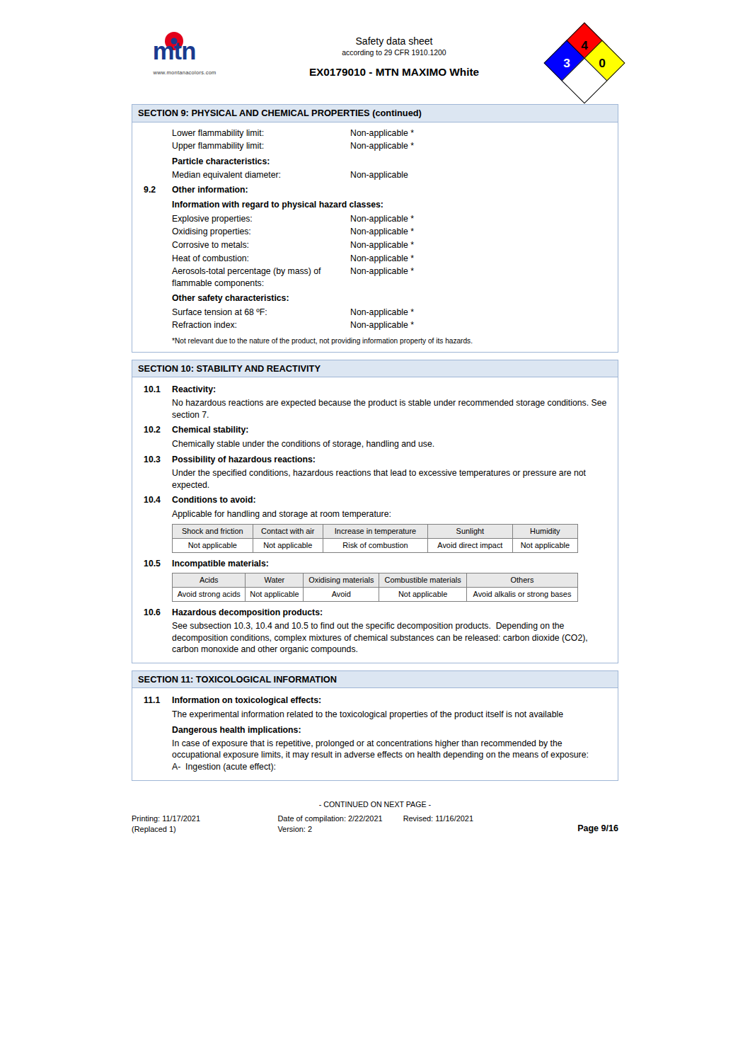mtn
www.montanacolors.com
Safety data sheet
according to 29 CFR 1910.1200
EX0179010 - MTN MAXIMO White
4
3
0
SECTION 9: PHYSICAL AND CHEMICAL PROPERTIES (continued)
Lower flammability limit:
Non-applicable *
Upper flammability limit:
Non-applicable *
Particle characteristics:
Median equivalent diameter:
Non-applicable
9.2
Other information:
Information with regard to physical hazard classes:
Explosive properties:
Non-applicable *
Oxidising properties:
Non-applicable *
Corrosive to metals:
Non-applicable *
Heat of combustion:
Non-applicable *
Aerosols-total percentage (by mass) of flammable components:
Non-applicable *
Other safety characteristics:
Surface tension at 68 ºF:
Non-applicable *
Refraction index:
Non-applicable *
*Not relevant due to the nature of the product, not providing information property of its hazards.
SECTION 10: STABILITY AND REACTIVITY
10.1
Reactivity:
No hazardous reactions are expected because the product is stable under recommended storage conditions. See section 7.
10.2
Chemical stability:
Chemically stable under the conditions of storage, handling and use.
10.3
Possibility of hazardous reactions:
Under the specified conditions, hazardous reactions that lead to excessive temperatures or pressure are not expected.
10.4
Conditions to avoid:
Applicable for handling and storage at room temperature:
| Shock and friction | Contact with air | Increase in temperature | Sunlight | Humidity |
| --- | --- | --- | --- | --- |
| Not applicable | Not applicable | Risk of combustion | Avoid direct impact | Not applicable |
10.5
Incompatible materials:
| Acids | Water | Oxidising materials | Combustible materials | Others |
| --- | --- | --- | --- | --- |
| Avoid strong acids | Not applicable | Avoid | Not applicable | Avoid alkalis or strong bases |
10.6
Hazardous decomposition products:
See subsection 10.3, 10.4 and 10.5 to find out the specific decomposition products. Depending on the decomposition conditions, complex mixtures of chemical substances can be released: carbon dioxide (CO2), carbon monoxide and other organic compounds.
SECTION 11: TOXICOLOGICAL INFORMATION
11.1
Information on toxicological effects:
The experimental information related to the toxicological properties of the product itself is not available
Dangerous health implications:
In case of exposure that is repetitive, prolonged or at concentrations higher than recommended by the occupational exposure limits, it may result in adverse effects on health depending on the means of exposure:
A- Ingestion (acute effect):
- CONTINUED ON NEXT PAGE -
Printing: 11/17/2021
(Replaced 1)
Date of compilation: 2/22/2021 Revised: 11/16/2021 Version: 2
Page 9/16